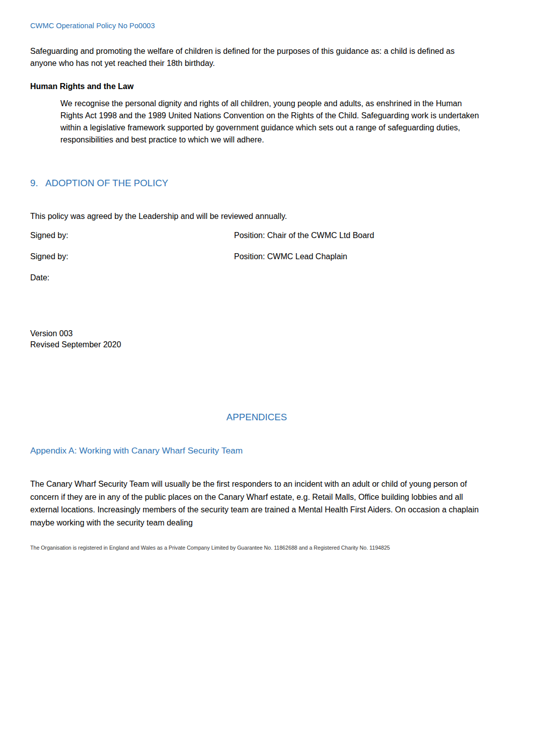CWMC Operational Policy No Po0003
Safeguarding and promoting the welfare of children is defined for the purposes of this guidance as: a child is defined as anyone who has not yet reached their 18th birthday.
Human Rights and the Law
We recognise the personal dignity and rights of all children, young people and adults, as enshrined in the Human Rights Act 1998 and the 1989 United Nations Convention on the Rights of the Child. Safeguarding work is undertaken within a legislative framework supported by government guidance which sets out a range of safeguarding duties, responsibilities and best practice to which we will adhere.
9. ADOPTION OF THE POLICY
This policy was agreed by the Leadership and will be reviewed annually.
| Signed by: | Position: Chair of the CWMC Ltd Board |
| Signed by: | Position: CWMC Lead Chaplain |
| Date: | |
Version 003
Revised September 2020
APPENDICES
Appendix A: Working with Canary Wharf Security Team
The Canary Wharf Security Team will usually be the first responders to an incident with an adult or child of young person of concern if they are in any of the public places on the Canary Wharf estate, e.g. Retail Malls, Office building lobbies and all external locations. Increasingly members of the security team are trained a Mental Health First Aiders. On occasion a chaplain maybe working with the security team dealing
The Organisation is registered in England and Wales as a Private Company Limited by Guarantee No. 11862688 and a Registered Charity No. 1194825